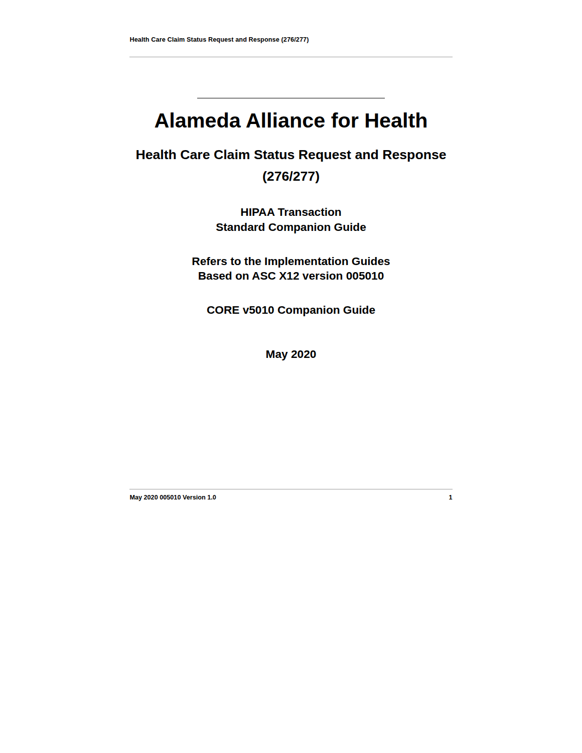Health Care Claim Status Request and Response (276/277)
Alameda Alliance for Health
Health Care Claim Status Request and Response (276/277)
HIPAA Transaction
Standard Companion Guide
Refers to the Implementation Guides
Based on ASC X12 version 005010
CORE v5010 Companion Guide
May 2020
May 2020 005010 Version 1.0 1